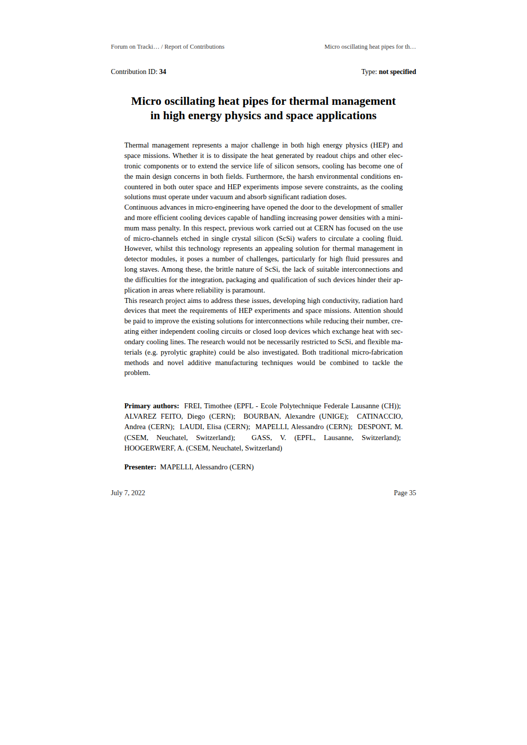Forum on Tracki… / Report of Contributions
Micro oscillating heat pipes for th…
Contribution ID: 34
Type: not specified
Micro oscillating heat pipes for thermal management
in high energy physics and space applications
Thermal management represents a major challenge in both high energy physics (HEP) and space missions. Whether it is to dissipate the heat generated by readout chips and other electronic components or to extend the service life of silicon sensors, cooling has become one of the main design concerns in both fields. Furthermore, the harsh environmental conditions encountered in both outer space and HEP experiments impose severe constraints, as the cooling solutions must operate under vacuum and absorb significant radiation doses.
Continuous advances in micro-engineering have opened the door to the development of smaller and more efficient cooling devices capable of handling increasing power densities with a minimum mass penalty. In this respect, previous work carried out at CERN has focused on the use of micro-channels etched in single crystal silicon (ScSi) wafers to circulate a cooling fluid. However, whilst this technology represents an appealing solution for thermal management in detector modules, it poses a number of challenges, particularly for high fluid pressures and long staves. Among these, the brittle nature of ScSi, the lack of suitable interconnections and the difficulties for the integration, packaging and qualification of such devices hinder their application in areas where reliability is paramount.
This research project aims to address these issues, developing high conductivity, radiation hard devices that meet the requirements of HEP experiments and space missions. Attention should be paid to improve the existing solutions for interconnections while reducing their number, creating either independent cooling circuits or closed loop devices which exchange heat with secondary cooling lines. The research would not be necessarily restricted to ScSi, and flexible materials (e.g. pyrolytic graphite) could be also investigated. Both traditional micro-fabrication methods and novel additive manufacturing techniques would be combined to tackle the problem.
Primary authors: FREI, Timothee (EPFL - Ecole Polytechnique Federale Lausanne (CH)); ALVAREZ FEITO, Diego (CERN); BOURBAN, Alexandre (UNIGE); CATINACCIO, Andrea (CERN); LAUDI, Elisa (CERN); MAPELLI, Alessandro (CERN); DESPONT, M. (CSEM, Neuchatel, Switzerland); GASS, V. (EPFL, Lausanne, Switzerland); HOOGERWERF, A. (CSEM, Neuchatel, Switzerland)
Presenter: MAPELLI, Alessandro (CERN)
July 7, 2022
Page 35